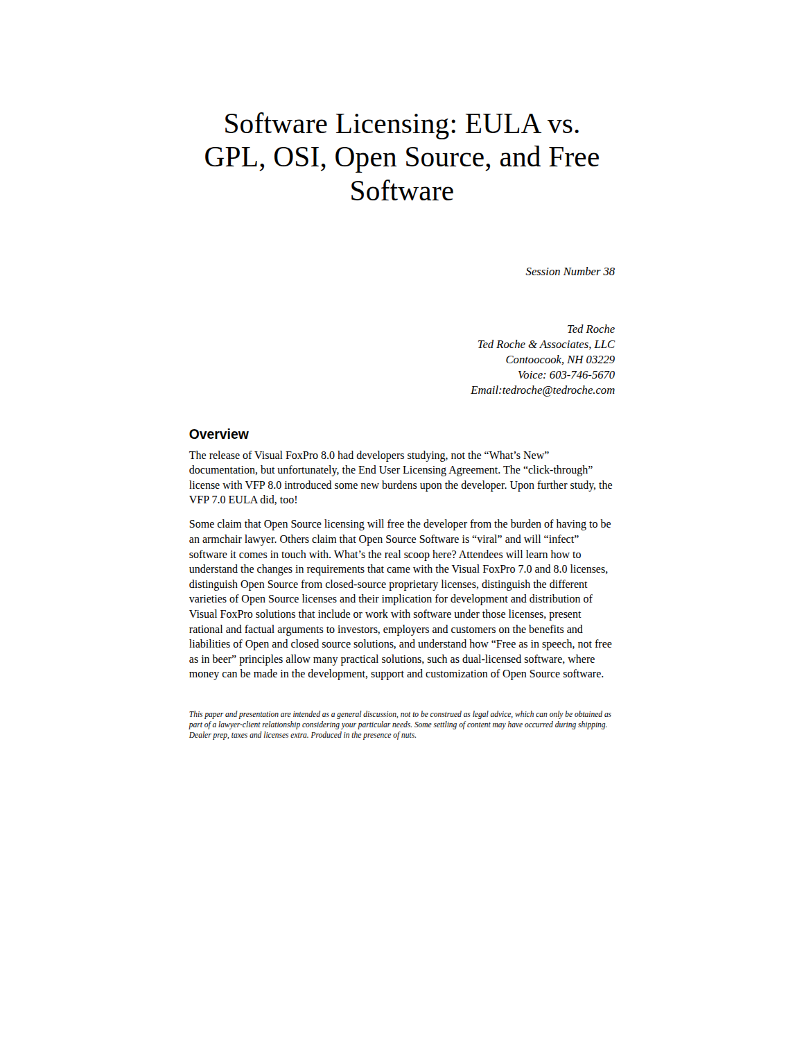Software Licensing: EULA vs. GPL, OSI, Open Source, and Free Software
Session Number 38
Ted Roche
Ted Roche & Associates, LLC
Contoocook, NH 03229
Voice: 603-746-5670
Email:tedroche@tedroche.com
Overview
The release of Visual FoxPro 8.0 had developers studying, not the “What’s New” documentation, but unfortunately, the End User Licensing Agreement. The “click-through” license with VFP 8.0 introduced some new burdens upon the developer. Upon further study, the VFP 7.0 EULA did, too!
Some claim that Open Source licensing will free the developer from the burden of having to be an armchair lawyer. Others claim that Open Source Software is “viral” and will “infect” software it comes in touch with. What’s the real scoop here? Attendees will learn how to understand the changes in requirements that came with the Visual FoxPro 7.0 and 8.0 licenses, distinguish Open Source from closed-source proprietary licenses, distinguish the different varieties of Open Source licenses and their implication for development and distribution of Visual FoxPro solutions that include or work with software under those licenses, present rational and factual arguments to investors, employers and customers on the benefits and liabilities of Open and closed source solutions, and understand how “Free as in speech, not free as in beer” principles allow many practical solutions, such as dual-licensed software, where money can be made in the development, support and customization of Open Source software.
This paper and presentation are intended as a general discussion, not to be construed as legal advice, which can only be obtained as part of a lawyer-client relationship considering your particular needs. Some settling of content may have occurred during shipping. Dealer prep, taxes and licenses extra. Produced in the presence of nuts.